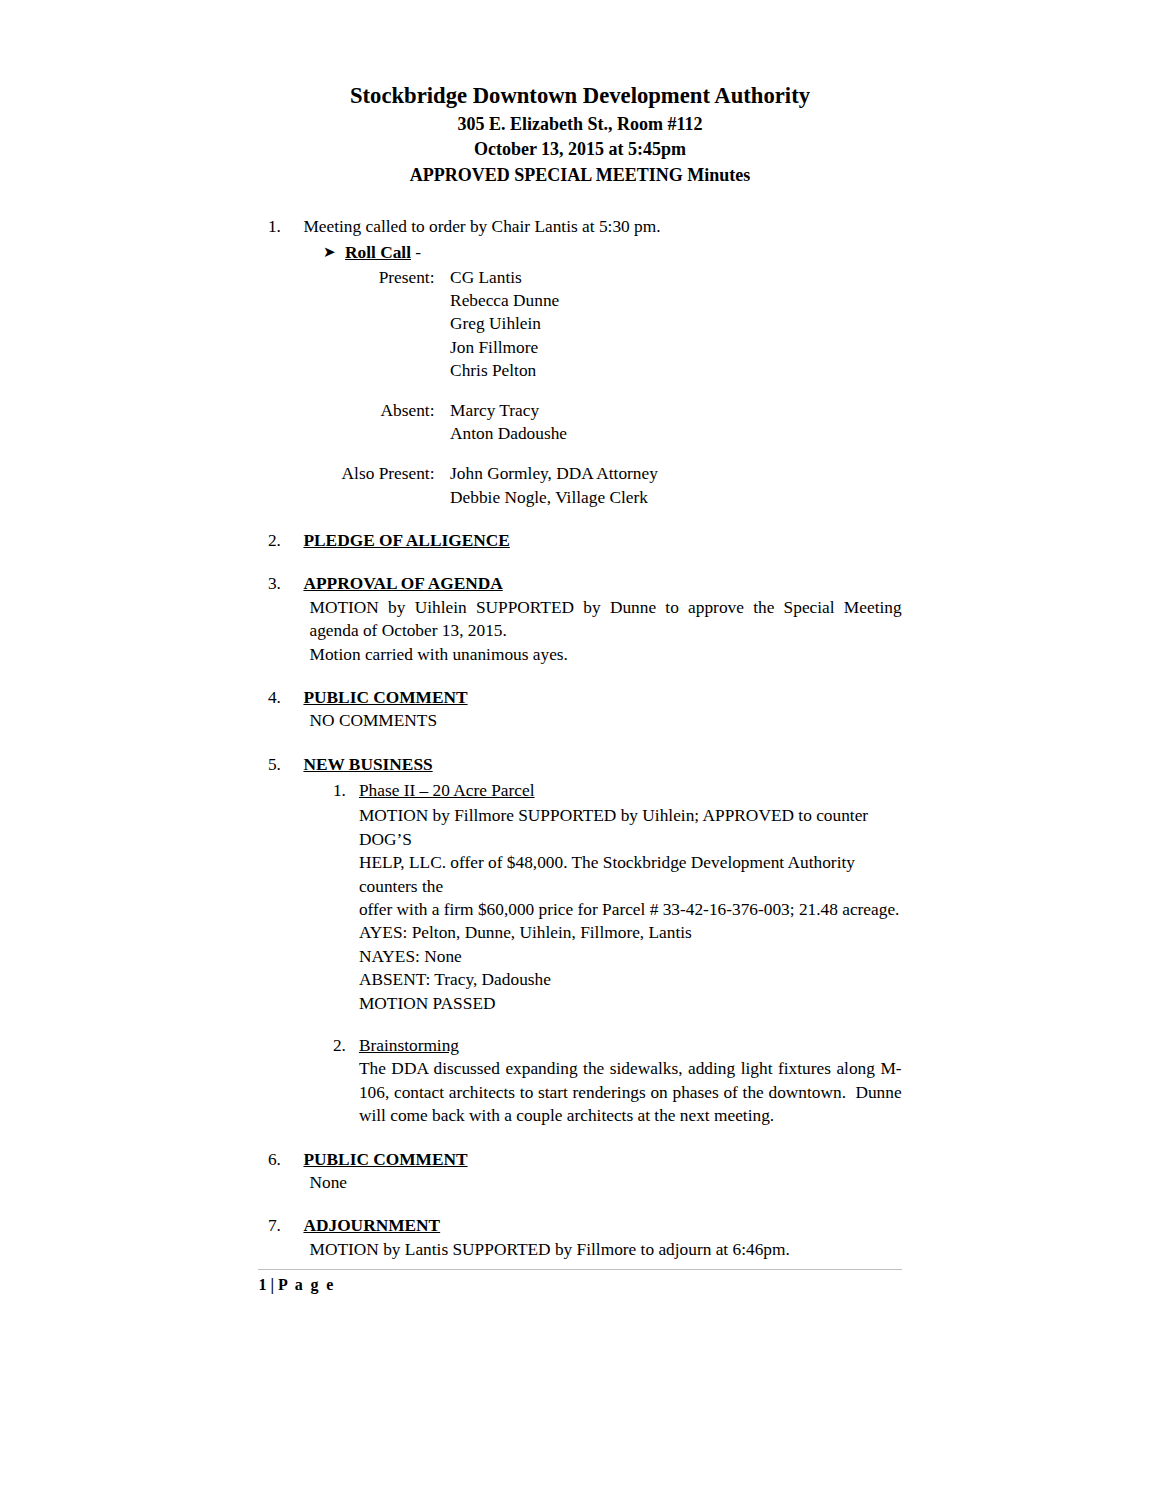Stockbridge Downtown Development Authority
305 E. Elizabeth St., Room #112
October 13, 2015 at 5:45pm
APPROVED SPECIAL MEETING Minutes
Meeting called to order by Chair Lantis at 5:30 pm.
Roll Call -
| Present: | CG Lantis |
| | Rebecca Dunne |
| | Greg Uihlein |
| | Jon Fillmore |
| | Chris Pelton |
| Absent: | Marcy Tracy |
| | Anton Dadoushe |
| Also Present: | John Gormley, DDA Attorney |
| | Debbie Nogle, Village Clerk |
PLEDGE OF ALLIGENCE
APPROVAL OF AGENDA
MOTION by Uihlein SUPPORTED by Dunne to approve the Special Meeting agenda of October 13, 2015.
Motion carried with unanimous ayes.
PUBLIC COMMENT
NO COMMENTS
NEW BUSINESS
Phase II – 20 Acre Parcel
MOTION by Fillmore SUPPORTED by Uihlein; APPROVED to counter DOG’S
HELP, LLC. offer of $48,000. The Stockbridge Development Authority counters the
offer with a firm $60,000 price for Parcel # 33-42-16-376-003; 21.48 acreage.
AYES: Pelton, Dunne, Uihlein, Fillmore, Lantis
NAYES: None
ABSENT: Tracy, Dadoushe
MOTION PASSED
Brainstorming
The DDA discussed expanding the sidewalks, adding light fixtures along M-106, contact architects to start renderings on phases of the downtown. Dunne will come back with a couple architects at the next meeting.
PUBLIC COMMENT
None
ADJOURNMENT
MOTION by Lantis SUPPORTED by Fillmore to adjourn at 6:46pm.
1 | P a g e